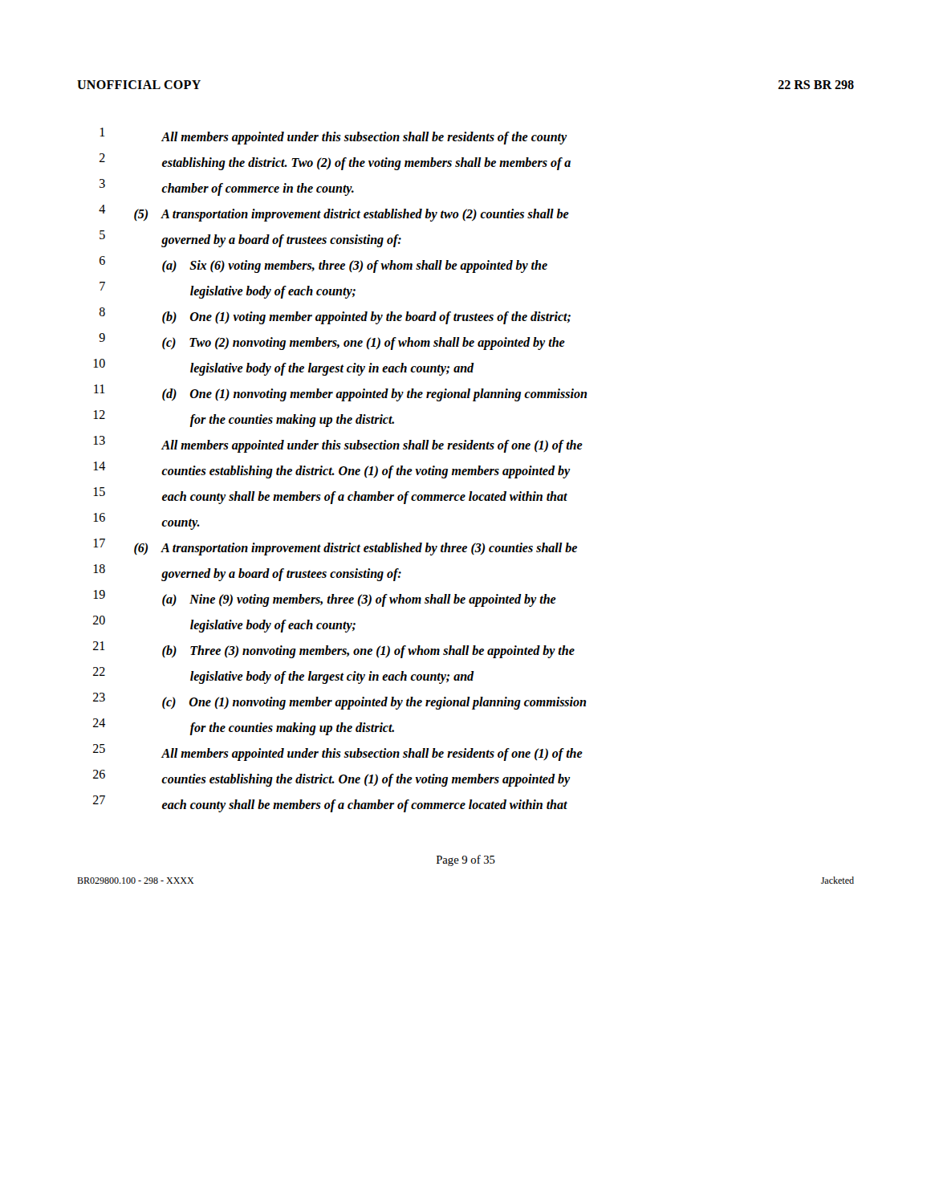UNOFFICIAL COPY
22 RS BR 298
| 1 | All members appointed under this subsection shall be residents of the county |
| 2 | establishing the district. Two (2) of the voting members shall be members of a |
| 3 | chamber of commerce in the county. |
| 4 | (5) A transportation improvement district established by two (2) counties shall be |
| 5 | governed by a board of trustees consisting of: |
| 6 | (a) Six (6) voting members, three (3) of whom shall be appointed by the |
| 7 | legislative body of each county; |
| 8 | (b) One (1) voting member appointed by the board of trustees of the district; |
| 9 | (c) Two (2) nonvoting members, one (1) of whom shall be appointed by the |
| 10 | legislative body of the largest city in each county; and |
| 11 | (d) One (1) nonvoting member appointed by the regional planning commission |
| 12 | for the counties making up the district. |
| 13 | All members appointed under this subsection shall be residents of one (1) of the |
| 14 | counties establishing the district. One (1) of the voting members appointed by |
| 15 | each county shall be members of a chamber of commerce located within that |
| 16 | county. |
| 17 | (6) A transportation improvement district established by three (3) counties shall be |
| 18 | governed by a board of trustees consisting of: |
| 19 | (a) Nine (9) voting members, three (3) of whom shall be appointed by the |
| 20 | legislative body of each county; |
| 21 | (b) Three (3) nonvoting members, one (1) of whom shall be appointed by the |
| 22 | legislative body of the largest city in each county; and |
| 23 | (c) One (1) nonvoting member appointed by the regional planning commission |
| 24 | for the counties making up the district. |
| 25 | All members appointed under this subsection shall be residents of one (1) of the |
| 26 | counties establishing the district. One (1) of the voting members appointed by |
| 27 | each county shall be members of a chamber of commerce located within that |
Page 9 of 35
BR029800.100 - 298 - XXXX
Jacketed